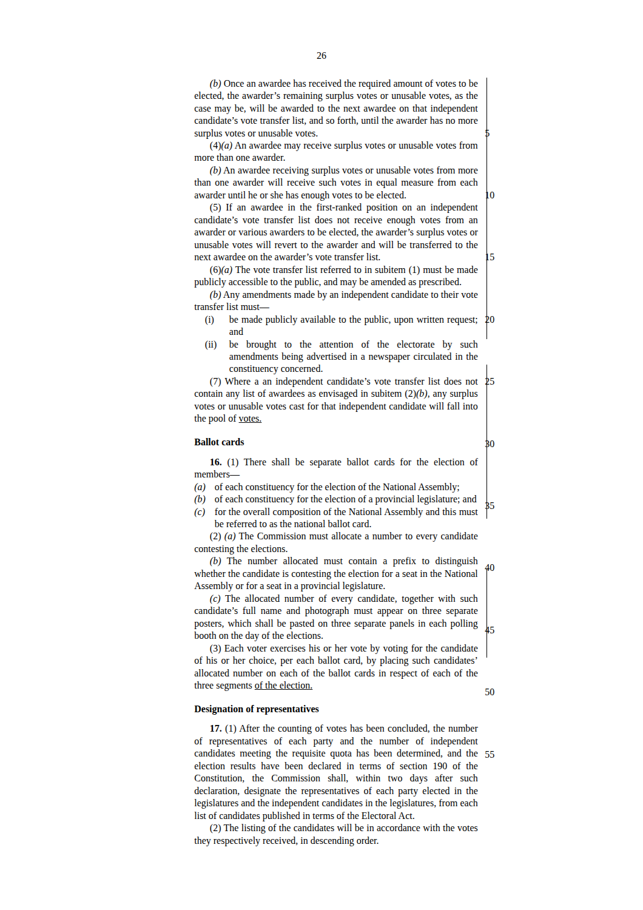26
5
10
15
20
25
30
35
40
45
50
55
(b) Once an awardee has received the required amount of votes to be elected, the awarder’s remaining surplus votes or unusable votes, as the case may be, will be awarded to the next awardee on that independent candidate’s vote transfer list, and so forth, until the awarder has no more surplus votes or unusable votes.
(4)(a) An awardee may receive surplus votes or unusable votes from more than one awarder.
(b) An awardee receiving surplus votes or unusable votes from more than one awarder will receive such votes in equal measure from each awarder until he or she has enough votes to be elected.
(5) If an awardee in the first-ranked position on an independent candidate’s vote transfer list does not receive enough votes from an awarder or various awarders to be elected, the awarder’s surplus votes or unusable votes will revert to the awarder and will be transferred to the next awardee on the awarder’s vote transfer list.
(6)(a) The vote transfer list referred to in subitem (1) must be made publicly accessible to the public, and may be amended as prescribed.
(b) Any amendments made by an independent candidate to their vote transfer list must—
(i) be made publicly available to the public, upon written request; and
(ii) be brought to the attention of the electorate by such amendments being advertised in a newspaper circulated in the constituency concerned.
(7) Where a an independent candidate’s vote transfer list does not contain any list of awardees as envisaged in subitem (2)(b), any surplus votes or unusable votes cast for that independent candidate will fall into the pool of votes.
Ballot cards
16. (1) There shall be separate ballot cards for the election of members—
(a) of each constituency for the election of the National Assembly;
(b) of each constituency for the election of a provincial legislature; and
(c) for the overall composition of the National Assembly and this must be referred to as the national ballot card.
(2) (a) The Commission must allocate a number to every candidate contesting the elections.
(b) The number allocated must contain a prefix to distinguish whether the candidate is contesting the election for a seat in the National Assembly or for a seat in a provincial legislature.
(c) The allocated number of every candidate, together with such candidate’s full name and photograph must appear on three separate posters, which shall be pasted on three separate panels in each polling booth on the day of the elections.
(3) Each voter exercises his or her vote by voting for the candidate of his or her choice, per each ballot card, by placing such candidates’ allocated number on each of the ballot cards in respect of each of the three segments of the election.
Designation of representatives
17. (1) After the counting of votes has been concluded, the number of representatives of each party and the number of independent candidates meeting the requisite quota has been determined, and the election results have been declared in terms of section 190 of the Constitution, the Commission shall, within two days after such declaration, designate the representatives of each party elected in the legislatures and the independent candidates in the legislatures, from each list of candidates published in terms of the Electoral Act.
(2) The listing of the candidates will be in accordance with the votes they respectively received, in descending order.